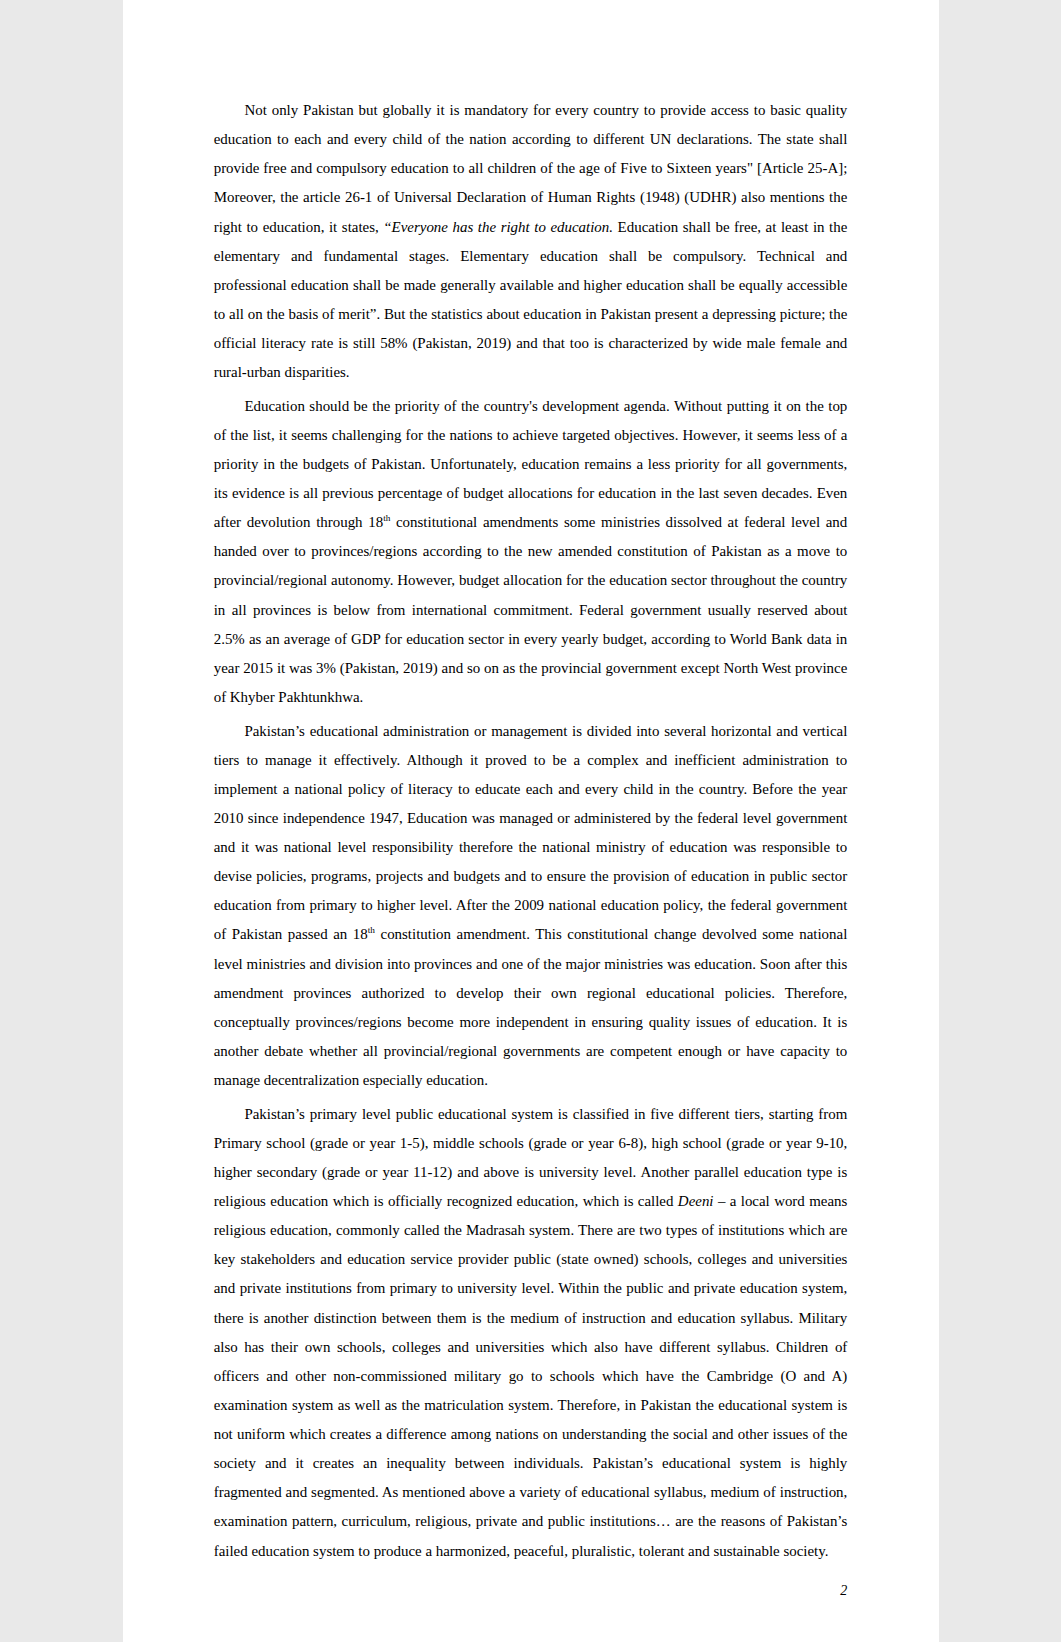Not only Pakistan but globally it is mandatory for every country to provide access to basic quality education to each and every child of the nation according to different UN declarations. The state shall provide free and compulsory education to all children of the age of Five to Sixteen years" [Article 25-A]; Moreover, the article 26-1 of Universal Declaration of Human Rights (1948) (UDHR) also mentions the right to education, it states, “Everyone has the right to education. Education shall be free, at least in the elementary and fundamental stages. Elementary education shall be compulsory. Technical and professional education shall be made generally available and higher education shall be equally accessible to all on the basis of merit”. But the statistics about education in Pakistan present a depressing picture; the official literacy rate is still 58% (Pakistan, 2019) and that too is characterized by wide male female and rural-urban disparities.
Education should be the priority of the country's development agenda. Without putting it on the top of the list, it seems challenging for the nations to achieve targeted objectives. However, it seems less of a priority in the budgets of Pakistan. Unfortunately, education remains a less priority for all governments, its evidence is all previous percentage of budget allocations for education in the last seven decades. Even after devolution through 18th constitutional amendments some ministries dissolved at federal level and handed over to provinces/regions according to the new amended constitution of Pakistan as a move to provincial/regional autonomy. However, budget allocation for the education sector throughout the country in all provinces is below from international commitment. Federal government usually reserved about 2.5% as an average of GDP for education sector in every yearly budget, according to World Bank data in year 2015 it was 3% (Pakistan, 2019) and so on as the provincial government except North West province of Khyber Pakhtunkhwa.
Pakistan’s educational administration or management is divided into several horizontal and vertical tiers to manage it effectively. Although it proved to be a complex and inefficient administration to implement a national policy of literacy to educate each and every child in the country. Before the year 2010 since independence 1947, Education was managed or administered by the federal level government and it was national level responsibility therefore the national ministry of education was responsible to devise policies, programs, projects and budgets and to ensure the provision of education in public sector education from primary to higher level. After the 2009 national education policy, the federal government of Pakistan passed an 18th constitution amendment. This constitutional change devolved some national level ministries and division into provinces and one of the major ministries was education. Soon after this amendment provinces authorized to develop their own regional educational policies. Therefore, conceptually provinces/regions become more independent in ensuring quality issues of education. It is another debate whether all provincial/regional governments are competent enough or have capacity to manage decentralization especially education.
Pakistan’s primary level public educational system is classified in five different tiers, starting from Primary school (grade or year 1-5), middle schools (grade or year 6-8), high school (grade or year 9-10, higher secondary (grade or year 11-12) and above is university level. Another parallel education type is religious education which is officially recognized education, which is called Deeni – a local word means religious education, commonly called the Madrasah system. There are two types of institutions which are key stakeholders and education service provider public (state owned) schools, colleges and universities and private institutions from primary to university level. Within the public and private education system, there is another distinction between them is the medium of instruction and education syllabus. Military also has their own schools, colleges and universities which also have different syllabus. Children of officers and other non-commissioned military go to schools which have the Cambridge (O and A) examination system as well as the matriculation system. Therefore, in Pakistan the educational system is not uniform which creates a difference among nations on understanding the social and other issues of the society and it creates an inequality between individuals. Pakistan’s educational system is highly fragmented and segmented. As mentioned above a variety of educational syllabus, medium of instruction, examination pattern, curriculum, religious, private and public institutions… are the reasons of Pakistan’s failed education system to produce a harmonized, peaceful, pluralistic, tolerant and sustainable society.
2